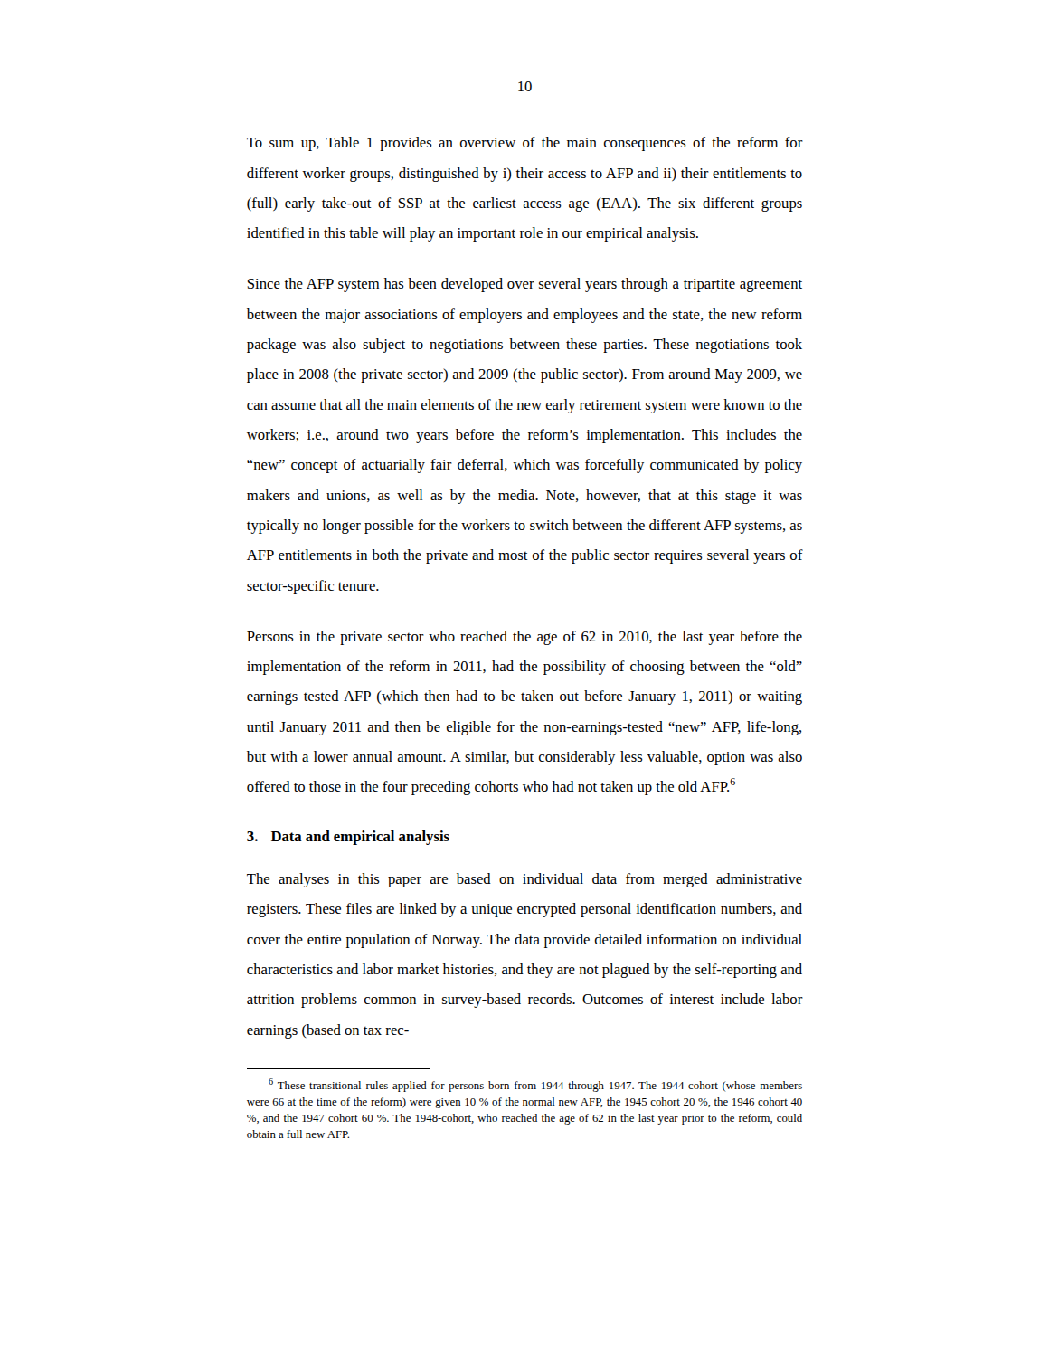10
To sum up, Table 1 provides an overview of the main consequences of the reform for different worker groups, distinguished by i) their access to AFP and ii) their entitlements to (full) early take-out of SSP at the earliest access age (EAA). The six different groups identified in this table will play an important role in our empirical analysis.
Since the AFP system has been developed over several years through a tripartite agreement between the major associations of employers and employees and the state, the new reform package was also subject to negotiations between these parties. These negotiations took place in 2008 (the private sector) and 2009 (the public sector). From around May 2009, we can assume that all the main elements of the new early retirement system were known to the workers; i.e., around two years before the reform’s implementation. This includes the “new” concept of actuarially fair deferral, which was forcefully communicated by policy makers and unions, as well as by the media. Note, however, that at this stage it was typically no longer possible for the workers to switch between the different AFP systems, as AFP entitlements in both the private and most of the public sector requires several years of sector-specific tenure.
Persons in the private sector who reached the age of 62 in 2010, the last year before the implementation of the reform in 2011, had the possibility of choosing between the “old” earnings tested AFP (which then had to be taken out before January 1, 2011) or waiting until January 2011 and then be eligible for the non-earnings-tested “new” AFP, life-long, but with a lower annual amount. A similar, but considerably less valuable, option was also offered to those in the four preceding cohorts who had not taken up the old AFP.6
3. Data and empirical analysis
The analyses in this paper are based on individual data from merged administrative registers. These files are linked by a unique encrypted personal identification numbers, and cover the entire population of Norway. The data provide detailed information on individual characteristics and labor market histories, and they are not plagued by the self-reporting and attrition problems common in survey-based records. Outcomes of interest include labor earnings (based on tax rec-
6 These transitional rules applied for persons born from 1944 through 1947. The 1944 cohort (whose members were 66 at the time of the reform) were given 10 % of the normal new AFP, the 1945 cohort 20 %, the 1946 cohort 40 %, and the 1947 cohort 60 %. The 1948-cohort, who reached the age of 62 in the last year prior to the reform, could obtain a full new AFP.